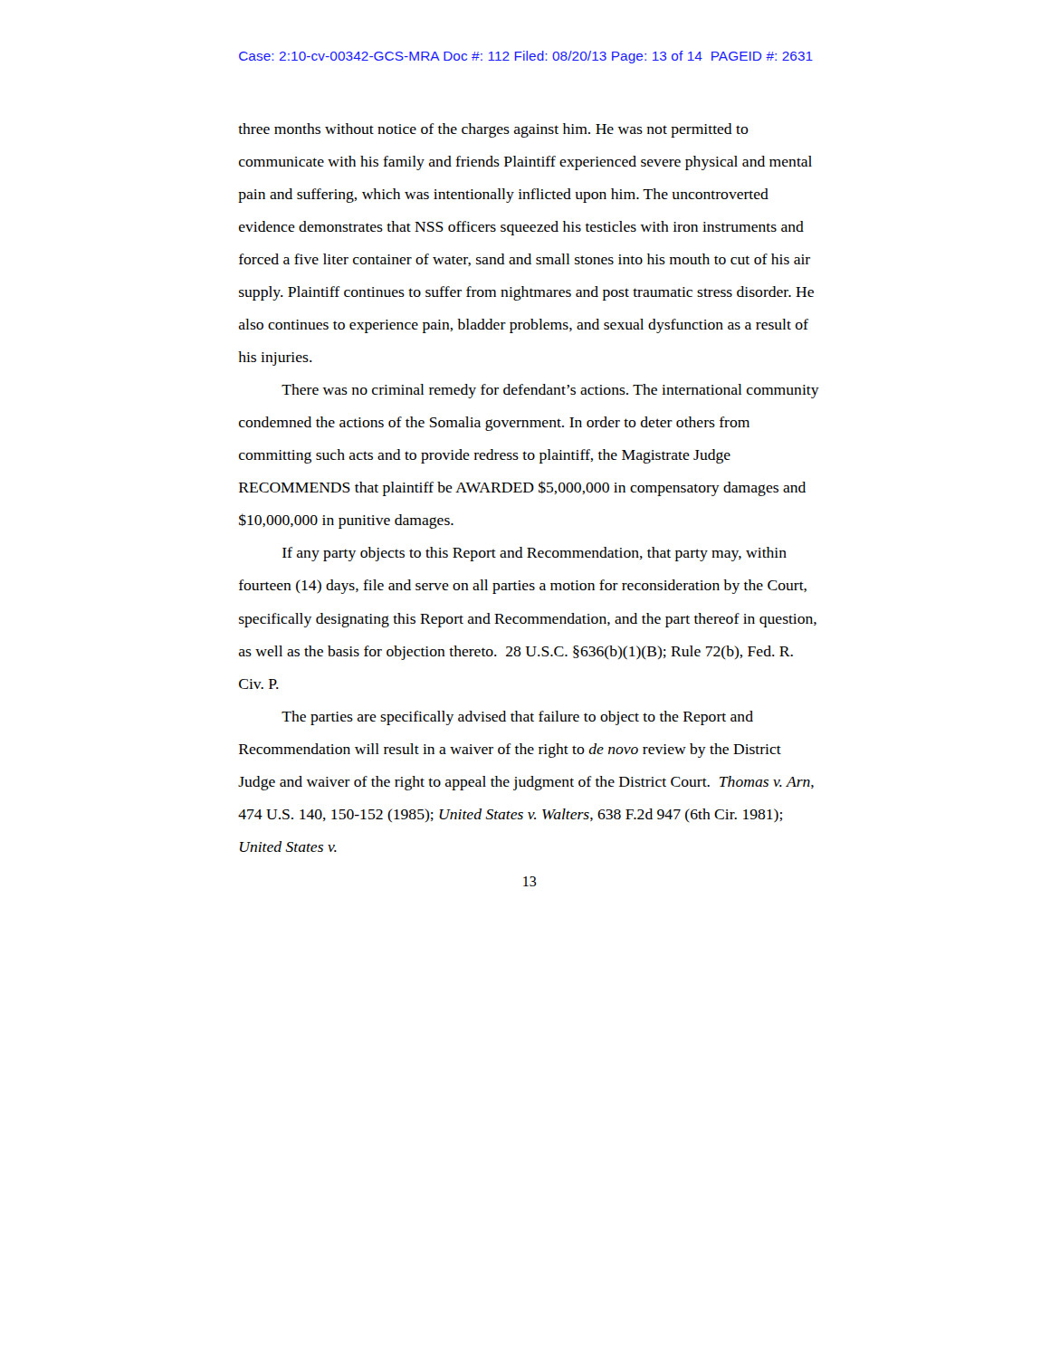Case: 2:10-cv-00342-GCS-MRA Doc #: 112 Filed: 08/20/13 Page: 13 of 14 PAGEID #: 2631
three months without notice of the charges against him. He was not permitted to communicate with his family and friends Plaintiff experienced severe physical and mental pain and suffering, which was intentionally inflicted upon him. The uncontroverted evidence demonstrates that NSS officers squeezed his testicles with iron instruments and forced a five liter container of water, sand and small stones into his mouth to cut of his air supply. Plaintiff continues to suffer from nightmares and post traumatic stress disorder. He also continues to experience pain, bladder problems, and sexual dysfunction as a result of his injuries.
There was no criminal remedy for defendant’s actions. The international community condemned the actions of the Somalia government. In order to deter others from committing such acts and to provide redress to plaintiff, the Magistrate Judge RECOMMENDS that plaintiff be AWARDED $5,000,000 in compensatory damages and $10,000,000 in punitive damages.
If any party objects to this Report and Recommendation, that party may, within fourteen (14) days, file and serve on all parties a motion for reconsideration by the Court, specifically designating this Report and Recommendation, and the part thereof in question, as well as the basis for objection thereto. 28 U.S.C. §636(b)(1)(B); Rule 72(b), Fed. R. Civ. P.
The parties are specifically advised that failure to object to the Report and Recommendation will result in a waiver of the right to de novo review by the District Judge and waiver of the right to appeal the judgment of the District Court. Thomas v. Arn, 474 U.S. 140, 150-152 (1985); United States v. Walters, 638 F.2d 947 (6th Cir. 1981); United States v.
13